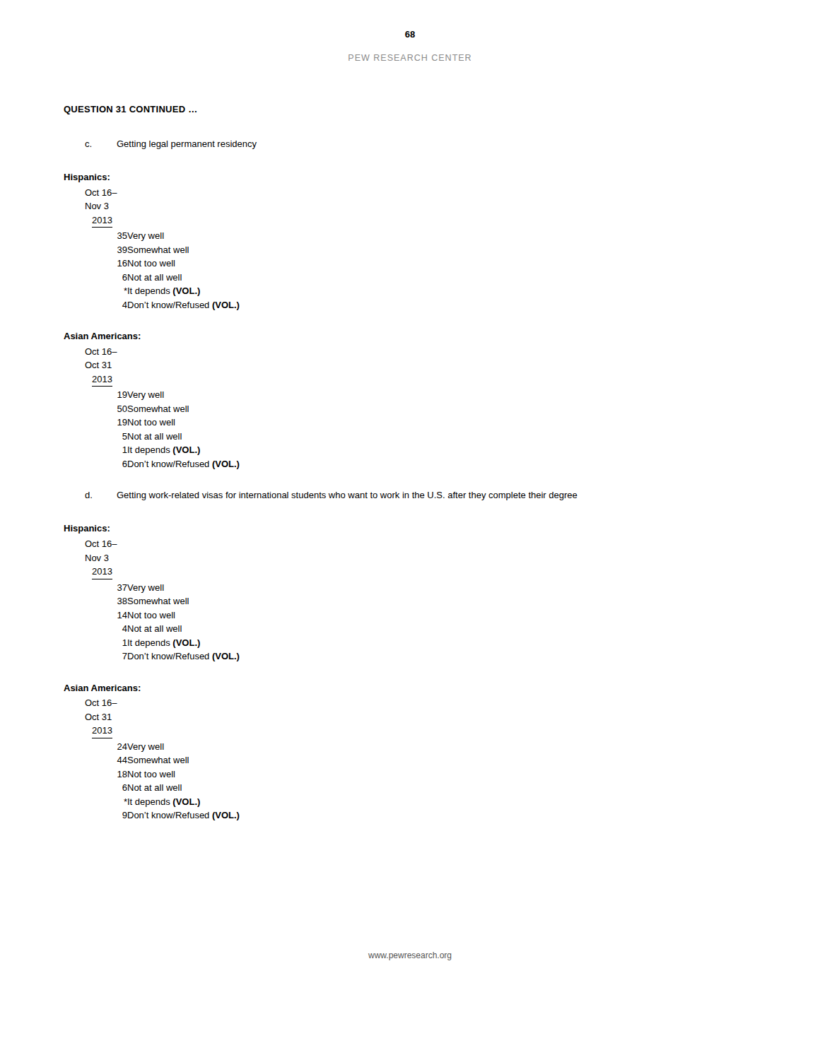68
PEW RESEARCH CENTER
QUESTION 31 CONTINUED …
c.
Getting legal permanent residency
Hispanics:
Oct 16– Nov 3 2013
| 35 | Very well |
| 39 | Somewhat well |
| 16 | Not too well |
| 6 | Not at all well |
| * | It depends (VOL.) |
| 4 | Don’t know/Refused (VOL.) |
Asian Americans:
Oct 16– Oct 31 2013
| 19 | Very well |
| 50 | Somewhat well |
| 19 | Not too well |
| 5 | Not at all well |
| 1 | It depends (VOL.) |
| 6 | Don’t know/Refused (VOL.) |
d.
Getting work-related visas for international students who want to work in the U.S. after they complete their degree
Hispanics:
Oct 16– Nov 3 2013
| 37 | Very well |
| 38 | Somewhat well |
| 14 | Not too well |
| 4 | Not at all well |
| 1 | It depends (VOL.) |
| 7 | Don’t know/Refused (VOL.) |
Asian Americans:
Oct 16– Oct 31 2013
| 24 | Very well |
| 44 | Somewhat well |
| 18 | Not too well |
| 6 | Not at all well |
| * | It depends (VOL.) |
| 9 | Don’t know/Refused (VOL.) |
www.pewresearch.org